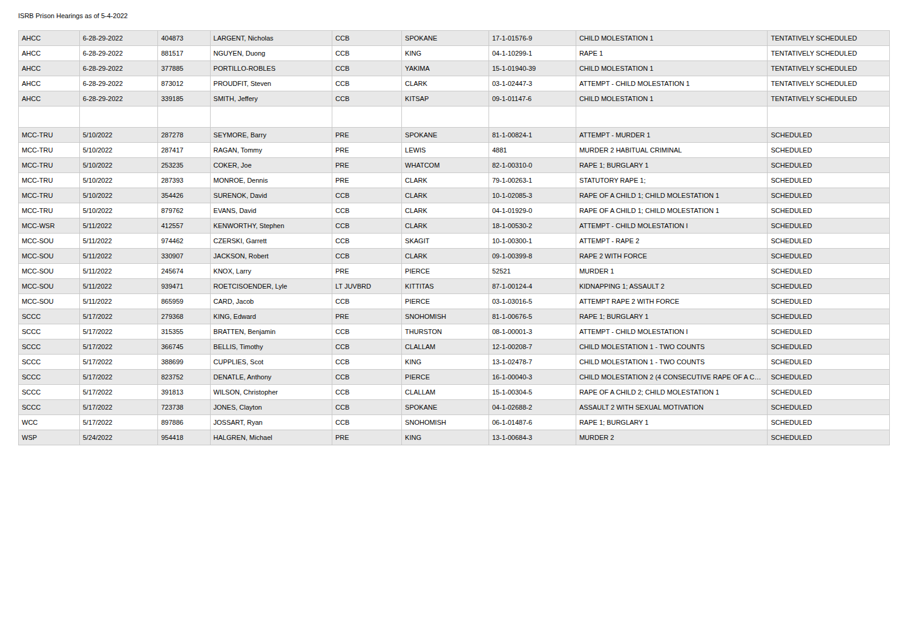ISRB Prison Hearings as of 5-4-2022
| AHCC | 6-28-29-2022 | 404873 | LARGENT, Nicholas | CCB | SPOKANE | 17-1-01576-9 | CHILD MOLESTATION 1 | TENTATIVELY SCHEDULED |
| AHCC | 6-28-29-2022 | 881517 | NGUYEN, Duong | CCB | KING | 04-1-10299-1 | RAPE 1 | TENTATIVELY SCHEDULED |
| AHCC | 6-28-29-2022 | 377885 | PORTILLO-ROBLES | CCB | YAKIMA | 15-1-01940-39 | CHILD MOLESTATION 1 | TENTATIVELY SCHEDULED |
| AHCC | 6-28-29-2022 | 873012 | PROUDFIT, Steven | CCB | CLARK | 03-1-02447-3 | ATTEMPT - CHILD MOLESTATION 1 | TENTATIVELY SCHEDULED |
| AHCC | 6-28-29-2022 | 339185 | SMITH, Jeffery | CCB | KITSAP | 09-1-01147-6 | CHILD MOLESTATION 1 | TENTATIVELY SCHEDULED |
| MCC-TRU | 5/10/2022 | 287278 | SEYMORE, Barry | PRE | SPOKANE | 81-1-00824-1 | ATTEMPT - MURDER 1 | SCHEDULED |
| MCC-TRU | 5/10/2022 | 287417 | RAGAN, Tommy | PRE | LEWIS | 4881 | MURDER 2 HABITUAL CRIMINAL | SCHEDULED |
| MCC-TRU | 5/10/2022 | 253235 | COKER, Joe | PRE | WHATCOM | 82-1-00310-0 | RAPE 1; BURGLARY 1 | SCHEDULED |
| MCC-TRU | 5/10/2022 | 287393 | MONROE, Dennis | PRE | CLARK | 79-1-00263-1 | STATUTORY RAPE 1; | SCHEDULED |
| MCC-TRU | 5/10/2022 | 354426 | SURENOK, David | CCB | CLARK | 10-1-02085-3 | RAPE OF A CHILD 1; CHILD MOLESTATION 1 | SCHEDULED |
| MCC-TRU | 5/10/2022 | 879762 | EVANS, David | CCB | CLARK | 04-1-01929-0 | RAPE OF A CHILD 1; CHILD MOLESTATION 1 | SCHEDULED |
| MCC-WSR | 5/11/2022 | 412557 | KENWORTHY, Stephen | CCB | CLARK | 18-1-00530-2 | ATTEMPT - CHILD MOLESTATION I | SCHEDULED |
| MCC-SOU | 5/11/2022 | 974462 | CZERSKI, Garrett | CCB | SKAGIT | 10-1-00300-1 | ATTEMPT - RAPE 2 | SCHEDULED |
| MCC-SOU | 5/11/2022 | 330907 | JACKSON, Robert | CCB | CLARK | 09-1-00399-8 | RAPE 2 WITH FORCE | SCHEDULED |
| MCC-SOU | 5/11/2022 | 245674 | KNOX, Larry | PRE | PIERCE | 52521 | MURDER 1 | SCHEDULED |
| MCC-SOU | 5/11/2022 | 939471 | ROETCISOENDER, Lyle | LT JUVBRD | KITTITAS | 87-1-00124-4 | KIDNAPPING 1; ASSAULT 2 | SCHEDULED |
| MCC-SOU | 5/11/2022 | 865959 | CARD, Jacob | CCB | PIERCE | 03-1-03016-5 | ATTEMPT RAPE 2 WITH FORCE | SCHEDULED |
| SCCC | 5/17/2022 | 279368 | KING, Edward | PRE | SNOHOMISH | 81-1-00676-5 | RAPE 1; BURGLARY 1 | SCHEDULED |
| SCCC | 5/17/2022 | 315355 | BRATTEN, Benjamin | CCB | THURSTON | 08-1-00001-3 | ATTEMPT - CHILD MOLESTATION I | SCHEDULED |
| SCCC | 5/17/2022 | 366745 | BELLIS, Timothy | CCB | CLALLAM | 12-1-00208-7 | CHILD MOLESTATION 1 - TWO COUNTS | SCHEDULED |
| SCCC | 5/17/2022 | 388699 | CUPPLIES, Scot | CCB | KING | 13-1-02478-7 | CHILD MOLESTATION 1 - TWO COUNTS | SCHEDULED |
| SCCC | 5/17/2022 | 823752 | DENATLE, Anthony | CCB | PIERCE | 16-1-00040-3 | CHILD MOLESTATION 2 (4 CONSECUTIVE RAPE OF A CHILD 3) | SCHEDULED |
| SCCC | 5/17/2022 | 391813 | WILSON, Christopher | CCB | CLALLAM | 15-1-00304-5 | RAPE OF A CHILD 2; CHILD MOLESTATION 1 | SCHEDULED |
| SCCC | 5/17/2022 | 723738 | JONES, Clayton | CCB | SPOKANE | 04-1-02688-2 | ASSAULT 2 WITH SEXUAL MOTIVATION | SCHEDULED |
| WCC | 5/17/2022 | 897886 | JOSSART, Ryan | CCB | SNOHOMISH | 06-1-01487-6 | RAPE 1; BURGLARY 1 | SCHEDULED |
| WSP | 5/24/2022 | 954418 | HALGREN, Michael | PRE | KING | 13-1-00684-3 | MURDER 2 | SCHEDULED |